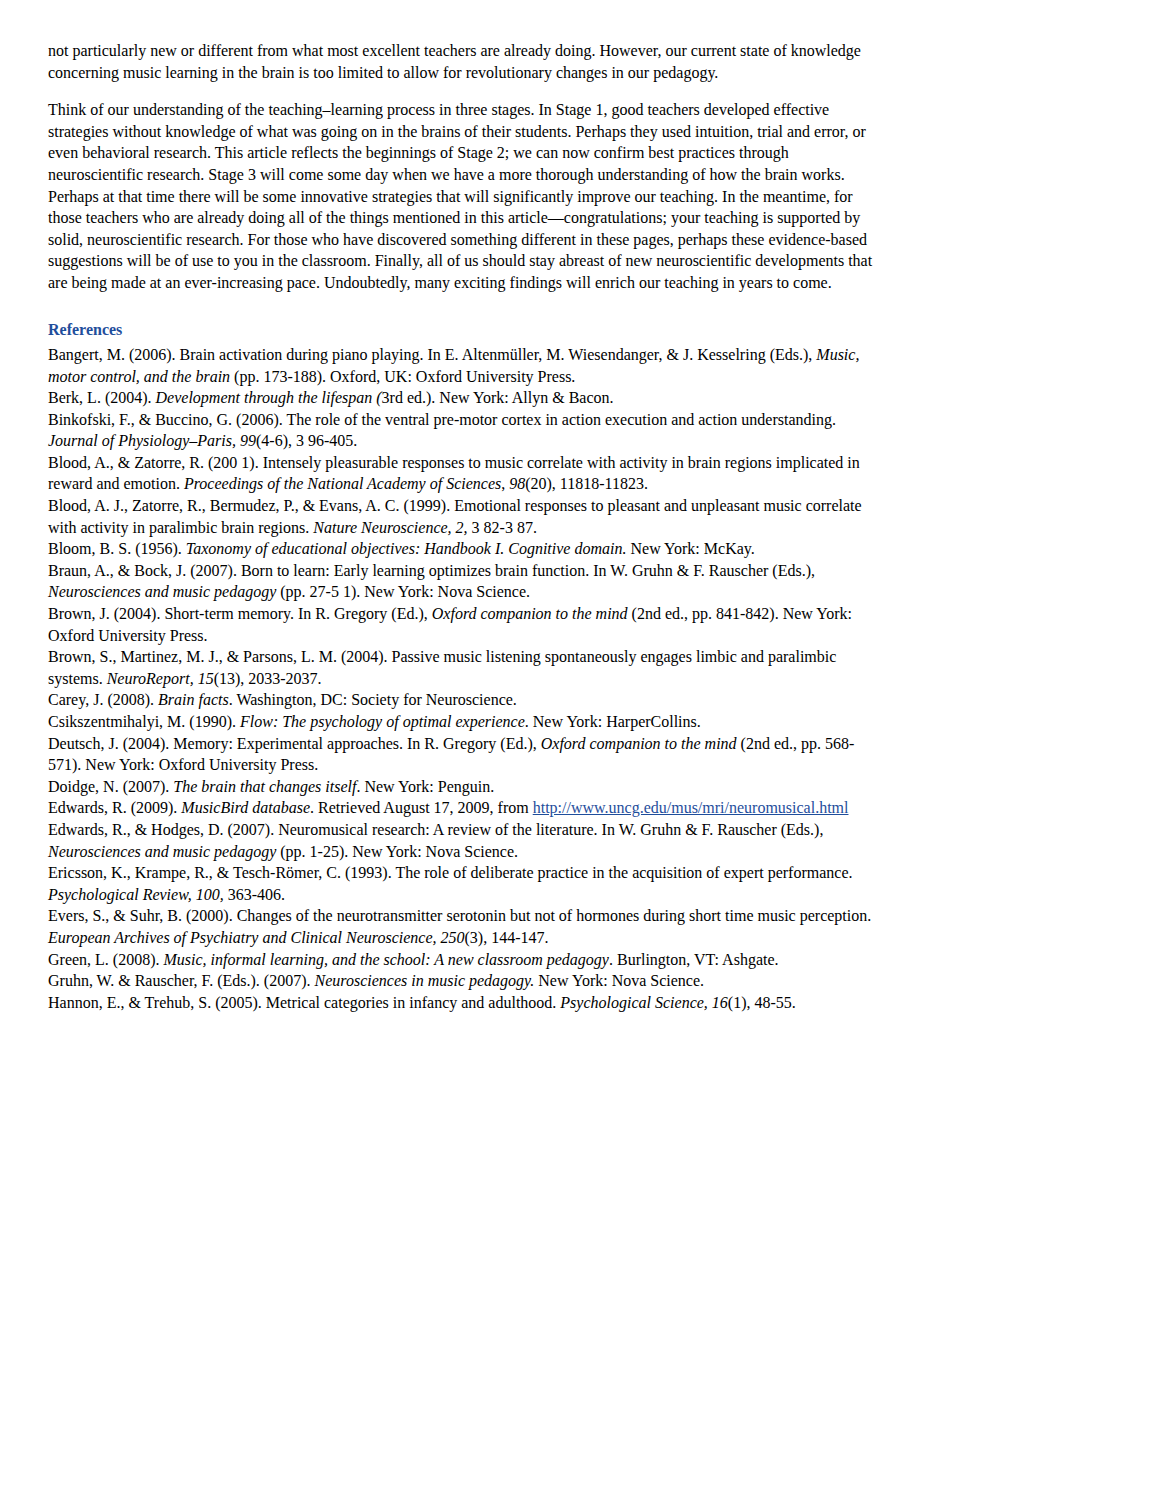not particularly new or different from what most excellent teachers are already doing. However, our current state of knowledge concerning music learning in the brain is too limited to allow for revolutionary changes in our pedagogy.
Think of our understanding of the teaching–learning process in three stages. In Stage 1, good teachers developed effective strategies without knowledge of what was going on in the brains of their students. Perhaps they used intuition, trial and error, or even behavioral research. This article reflects the beginnings of Stage 2; we can now confirm best practices through neuroscientific research. Stage 3 will come some day when we have a more thorough understanding of how the brain works. Perhaps at that time there will be some innovative strategies that will significantly improve our teaching. In the meantime, for those teachers who are already doing all of the things mentioned in this article—congratulations; your teaching is supported by solid, neuroscientific research. For those who have discovered something different in these pages, perhaps these evidence-based suggestions will be of use to you in the classroom. Finally, all of us should stay abreast of new neuroscientific developments that are being made at an ever-increasing pace. Undoubtedly, many exciting findings will enrich our teaching in years to come.
References
Bangert, M. (2006). Brain activation during piano playing. In E. Altenmüller, M. Wiesendanger, & J. Kesselring (Eds.), Music, motor control, and the brain (pp. 173-188). Oxford, UK: Oxford University Press.
Berk, L. (2004). Development through the lifespan (3rd ed.). New York: Allyn & Bacon.
Binkofski, F., & Buccino, G. (2006). The role of the ventral pre-motor cortex in action execution and action understanding. Journal of Physiology–Paris, 99(4-6), 3 96-405.
Blood, A., & Zatorre, R. (200 1). Intensely pleasurable responses to music correlate with activity in brain regions implicated in reward and emotion. Proceedings of the National Academy of Sciences, 98(20), 11818-11823.
Blood, A. J., Zatorre, R., Bermudez, P., & Evans, A. C. (1999). Emotional responses to pleasant and unpleasant music correlate with activity in paralimbic brain regions. Nature Neuroscience, 2, 3 82-3 87.
Bloom, B. S. (1956). Taxonomy of educational objectives: Handbook I. Cognitive domain. New York: McKay.
Braun, A., & Bock, J. (2007). Born to learn: Early learning optimizes brain function. In W. Gruhn & F. Rauscher (Eds.), Neurosciences and music pedagogy (pp. 27-5 1). New York: Nova Science.
Brown, J. (2004). Short-term memory. In R. Gregory (Ed.), Oxford companion to the mind (2nd ed., pp. 841-842). New York: Oxford University Press.
Brown, S., Martinez, M. J., & Parsons, L. M. (2004). Passive music listening spontaneously engages limbic and paralimbic systems. NeuroReport, 15(13), 2033-2037.
Carey, J. (2008). Brain facts. Washington, DC: Society for Neuroscience.
Csikszentmihalyi, M. (1990). Flow: The psychology of optimal experience. New York: HarperCollins.
Deutsch, J. (2004). Memory: Experimental approaches. In R. Gregory (Ed.), Oxford companion to the mind (2nd ed., pp. 568-571). New York: Oxford University Press.
Doidge, N. (2007). The brain that changes itself. New York: Penguin.
Edwards, R. (2009). MusicBird database. Retrieved August 17, 2009, from http://www.uncg.edu/mus/mri/neuromusical.html
Edwards, R., & Hodges, D. (2007). Neuromusical research: A review of the literature. In W. Gruhn & F. Rauscher (Eds.), Neurosciences and music pedagogy (pp. 1-25). New York: Nova Science.
Ericsson, K., Krampe, R., & Tesch-Römer, C. (1993). The role of deliberate practice in the acquisition of expert performance. Psychological Review, 100, 363-406.
Evers, S., & Suhr, B. (2000). Changes of the neurotransmitter serotonin but not of hormones during short time music perception. European Archives of Psychiatry and Clinical Neuroscience, 250(3), 144-147.
Green, L. (2008). Music, informal learning, and the school: A new classroom pedagogy. Burlington, VT: Ashgate.
Gruhn, W. & Rauscher, F. (Eds.). (2007). Neurosciences in music pedagogy. New York: Nova Science.
Hannon, E., & Trehub, S. (2005). Metrical categories in infancy and adulthood. Psychological Science, 16(1), 48-55.